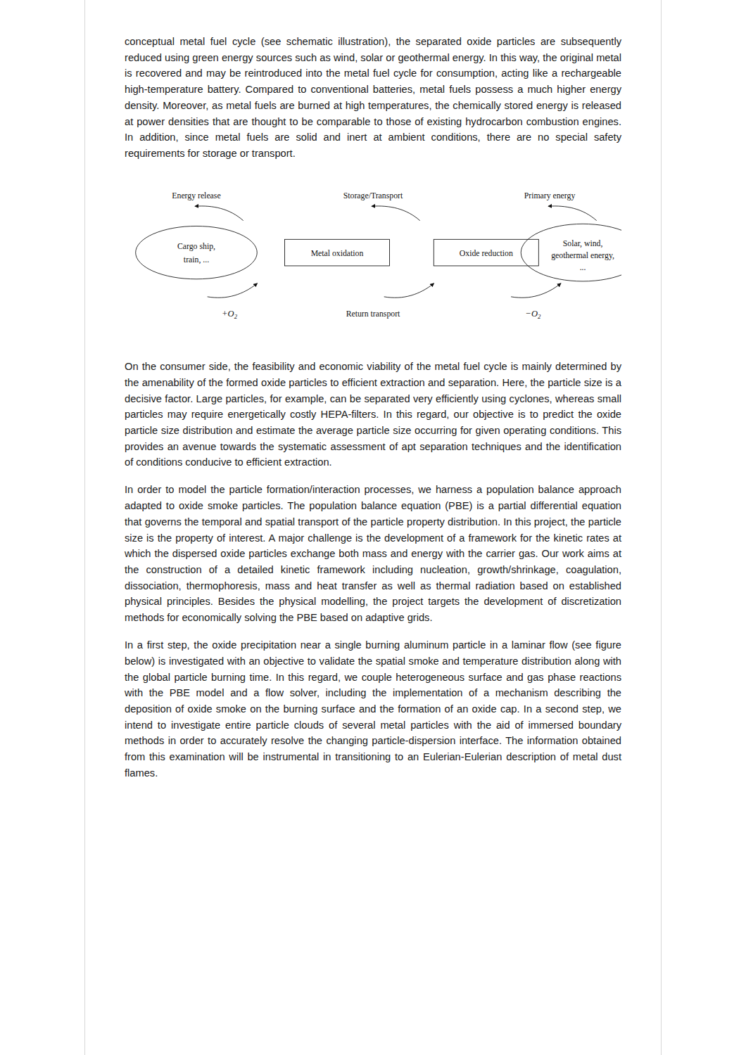conceptual metal fuel cycle (see schematic illustration), the separated oxide particles are subsequently reduced using green energy sources such as wind, solar or geothermal energy. In this way, the original metal is recovered and may be reintroduced into the metal fuel cycle for consumption, acting like a rechargeable high-temperature battery. Compared to conventional batteries, metal fuels possess a much higher energy density. Moreover, as metal fuels are burned at high temperatures, the chemically stored energy is released at power densities that are thought to be comparable to those of existing hydrocarbon combustion engines. In addition, since metal fuels are solid and inert at ambient conditions, there are no special safety requirements for storage or transport.
Schematic illustration of the metal fuel cycle A cyclic diagram: primary energy from solar, wind and geothermal energy drives oxide reduction, releasing oxygen; the metal is transported and stored, then metal oxidation with added oxygen releases energy for cargo ships and trains; the oxide is returned by transport. Energy release Storage/Transport Primary energy Cargo ship, train, ... Metal oxidation Oxide reduction Solar, wind, geothermal energy, ... +O2 Return transport −O2
On the consumer side, the feasibility and economic viability of the metal fuel cycle is mainly determined by the amenability of the formed oxide particles to efficient extraction and separation. Here, the particle size is a decisive factor. Large particles, for example, can be separated very efficiently using cyclones, whereas small particles may require energetically costly HEPA-filters. In this regard, our objective is to predict the oxide particle size distribution and estimate the average particle size occurring for given operating conditions. This provides an avenue towards the systematic assessment of apt separation techniques and the identification of conditions conducive to efficient extraction.
In order to model the particle formation/interaction processes, we harness a population balance approach adapted to oxide smoke particles. The population balance equation (PBE) is a partial differential equation that governs the temporal and spatial transport of the particle property distribution. In this project, the particle size is the property of interest. A major challenge is the development of a framework for the kinetic rates at which the dispersed oxide particles exchange both mass and energy with the carrier gas. Our work aims at the construction of a detailed kinetic framework including nucleation, growth/shrinkage, coagulation, dissociation, thermophoresis, mass and heat transfer as well as thermal radiation based on established physical principles. Besides the physical modelling, the project targets the development of discretization methods for economically solving the PBE based on adaptive grids.
In a first step, the oxide precipitation near a single burning aluminum particle in a laminar flow (see figure below) is investigated with an objective to validate the spatial smoke and temperature distribution along with the global particle burning time. In this regard, we couple heterogeneous surface and gas phase reactions with the PBE model and a flow solver, including the implementation of a mechanism describing the deposition of oxide smoke on the burning surface and the formation of an oxide cap. In a second step, we intend to investigate entire particle clouds of several metal particles with the aid of immersed boundary methods in order to accurately resolve the changing particle-dispersion interface. The information obtained from this examination will be instrumental in transitioning to an Eulerian-Eulerian description of metal dust flames.